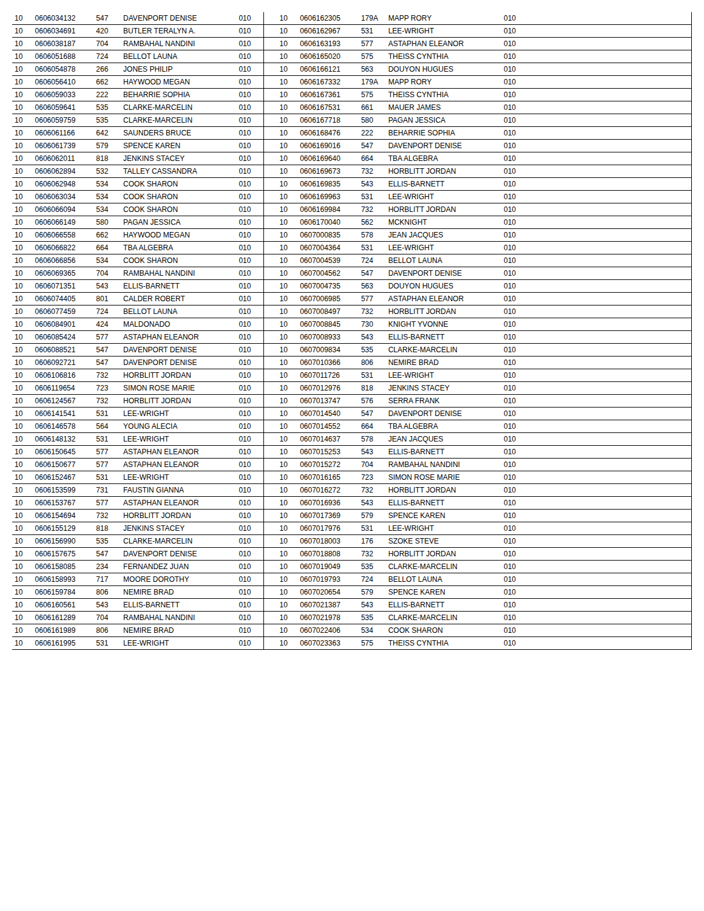| 10 | 0606034132 | 547 | DAVENPORT DENISE | 010 | | 10 | 0606162305 | 179A | MAPP RORY | 010 | |
| 10 | 0606034691 | 420 | BUTLER TERALYN A. | 010 | | 10 | 0606162967 | 531 | LEE-WRIGHT | 010 | |
| 10 | 0606038187 | 704 | RAMBAHAL NANDINI | 010 | | 10 | 0606163193 | 577 | ASTAPHAN ELEANOR | 010 | |
| 10 | 0606051688 | 724 | BELLOT LAUNA | 010 | | 10 | 0606165020 | 575 | THEISS CYNTHIA | 010 | |
| 10 | 0606054878 | 266 | JONES PHILIP | 010 | | 10 | 0606166121 | 563 | DOUYON HUGUES | 010 | |
| 10 | 0606056410 | 662 | HAYWOOD MEGAN | 010 | | 10 | 0606167332 | 179A | MAPP RORY | 010 | |
| 10 | 0606059033 | 222 | BEHARRIE SOPHIA | 010 | | 10 | 0606167361 | 575 | THEISS CYNTHIA | 010 | |
| 10 | 0606059641 | 535 | CLARKE-MARCELIN | 010 | | 10 | 0606167531 | 661 | MAUER JAMES | 010 | |
| 10 | 0606059759 | 535 | CLARKE-MARCELIN | 010 | | 10 | 0606167718 | 580 | PAGAN JESSICA | 010 | |
| 10 | 0606061166 | 642 | SAUNDERS BRUCE | 010 | | 10 | 0606168476 | 222 | BEHARRIE SOPHIA | 010 | |
| 10 | 0606061739 | 579 | SPENCE KAREN | 010 | | 10 | 0606169016 | 547 | DAVENPORT DENISE | 010 | |
| 10 | 0606062011 | 818 | JENKINS STACEY | 010 | | 10 | 0606169640 | 664 | TBA ALGEBRA | 010 | |
| 10 | 0606062894 | 532 | TALLEY CASSANDRA | 010 | | 10 | 0606169673 | 732 | HORBLITT JORDAN | 010 | |
| 10 | 0606062948 | 534 | COOK SHARON | 010 | | 10 | 0606169835 | 543 | ELLIS-BARNETT | 010 | |
| 10 | 0606063034 | 534 | COOK SHARON | 010 | | 10 | 0606169963 | 531 | LEE-WRIGHT | 010 | |
| 10 | 0606066094 | 534 | COOK SHARON | 010 | | 10 | 0606169984 | 732 | HORBLITT JORDAN | 010 | |
| 10 | 0606066149 | 580 | PAGAN JESSICA | 010 | | 10 | 0606170040 | 562 | MCKNIGHT | 010 | |
| 10 | 0606066558 | 662 | HAYWOOD MEGAN | 010 | | 10 | 0607000835 | 578 | JEAN JACQUES | 010 | |
| 10 | 0606066822 | 664 | TBA ALGEBRA | 010 | | 10 | 0607004364 | 531 | LEE-WRIGHT | 010 | |
| 10 | 0606066856 | 534 | COOK SHARON | 010 | | 10 | 0607004539 | 724 | BELLOT LAUNA | 010 | |
| 10 | 0606069365 | 704 | RAMBAHAL NANDINI | 010 | | 10 | 0607004562 | 547 | DAVENPORT DENISE | 010 | |
| 10 | 0606071351 | 543 | ELLIS-BARNETT | 010 | | 10 | 0607004735 | 563 | DOUYON HUGUES | 010 | |
| 10 | 0606074405 | 801 | CALDER ROBERT | 010 | | 10 | 0607006985 | 577 | ASTAPHAN ELEANOR | 010 | |
| 10 | 0606077459 | 724 | BELLOT LAUNA | 010 | | 10 | 0607008497 | 732 | HORBLITT JORDAN | 010 | |
| 10 | 0606084901 | 424 | MALDONADO | 010 | | 10 | 0607008845 | 730 | KNIGHT YVONNE | 010 | |
| 10 | 0606085424 | 577 | ASTAPHAN ELEANOR | 010 | | 10 | 0607008933 | 543 | ELLIS-BARNETT | 010 | |
| 10 | 0606088521 | 547 | DAVENPORT DENISE | 010 | | 10 | 0607009834 | 535 | CLARKE-MARCELIN | 010 | |
| 10 | 0606092721 | 547 | DAVENPORT DENISE | 010 | | 10 | 0607010366 | 806 | NEMIRE BRAD | 010 | |
| 10 | 0606106816 | 732 | HORBLITT JORDAN | 010 | | 10 | 0607011726 | 531 | LEE-WRIGHT | 010 | |
| 10 | 0606119654 | 723 | SIMON ROSE MARIE | 010 | | 10 | 0607012976 | 818 | JENKINS STACEY | 010 | |
| 10 | 0606124567 | 732 | HORBLITT JORDAN | 010 | | 10 | 0607013747 | 576 | SERRA FRANK | 010 | |
| 10 | 0606141541 | 531 | LEE-WRIGHT | 010 | | 10 | 0607014540 | 547 | DAVENPORT DENISE | 010 | |
| 10 | 0606146578 | 564 | YOUNG ALECIA | 010 | | 10 | 0607014552 | 664 | TBA ALGEBRA | 010 | |
| 10 | 0606148132 | 531 | LEE-WRIGHT | 010 | | 10 | 0607014637 | 578 | JEAN JACQUES | 010 | |
| 10 | 0606150645 | 577 | ASTAPHAN ELEANOR | 010 | | 10 | 0607015253 | 543 | ELLIS-BARNETT | 010 | |
| 10 | 0606150677 | 577 | ASTAPHAN ELEANOR | 010 | | 10 | 0607015272 | 704 | RAMBAHAL NANDINI | 010 | |
| 10 | 0606152467 | 531 | LEE-WRIGHT | 010 | | 10 | 0607016165 | 723 | SIMON ROSE MARIE | 010 | |
| 10 | 0606153599 | 731 | FAUSTIN GIANNA | 010 | | 10 | 0607016272 | 732 | HORBLITT JORDAN | 010 | |
| 10 | 0606153767 | 577 | ASTAPHAN ELEANOR | 010 | | 10 | 0607016936 | 543 | ELLIS-BARNETT | 010 | |
| 10 | 0606154694 | 732 | HORBLITT JORDAN | 010 | | 10 | 0607017369 | 579 | SPENCE KAREN | 010 | |
| 10 | 0606155129 | 818 | JENKINS STACEY | 010 | | 10 | 0607017976 | 531 | LEE-WRIGHT | 010 | |
| 10 | 0606156990 | 535 | CLARKE-MARCELIN | 010 | | 10 | 0607018003 | 176 | SZOKE STEVE | 010 | |
| 10 | 0606157675 | 547 | DAVENPORT DENISE | 010 | | 10 | 0607018808 | 732 | HORBLITT JORDAN | 010 | |
| 10 | 0606158085 | 234 | FERNANDEZ JUAN | 010 | | 10 | 0607019049 | 535 | CLARKE-MARCELIN | 010 | |
| 10 | 0606158993 | 717 | MOORE DOROTHY | 010 | | 10 | 0607019793 | 724 | BELLOT LAUNA | 010 | |
| 10 | 0606159784 | 806 | NEMIRE BRAD | 010 | | 10 | 0607020654 | 579 | SPENCE KAREN | 010 | |
| 10 | 0606160561 | 543 | ELLIS-BARNETT | 010 | | 10 | 0607021387 | 543 | ELLIS-BARNETT | 010 | |
| 10 | 0606161289 | 704 | RAMBAHAL NANDINI | 010 | | 10 | 0607021978 | 535 | CLARKE-MARCELIN | 010 | |
| 10 | 0606161989 | 806 | NEMIRE BRAD | 010 | | 10 | 0607022406 | 534 | COOK SHARON | 010 | |
| 10 | 0606161995 | 531 | LEE-WRIGHT | 010 | | 10 | 0607023363 | 575 | THEISS CYNTHIA | 010 | |